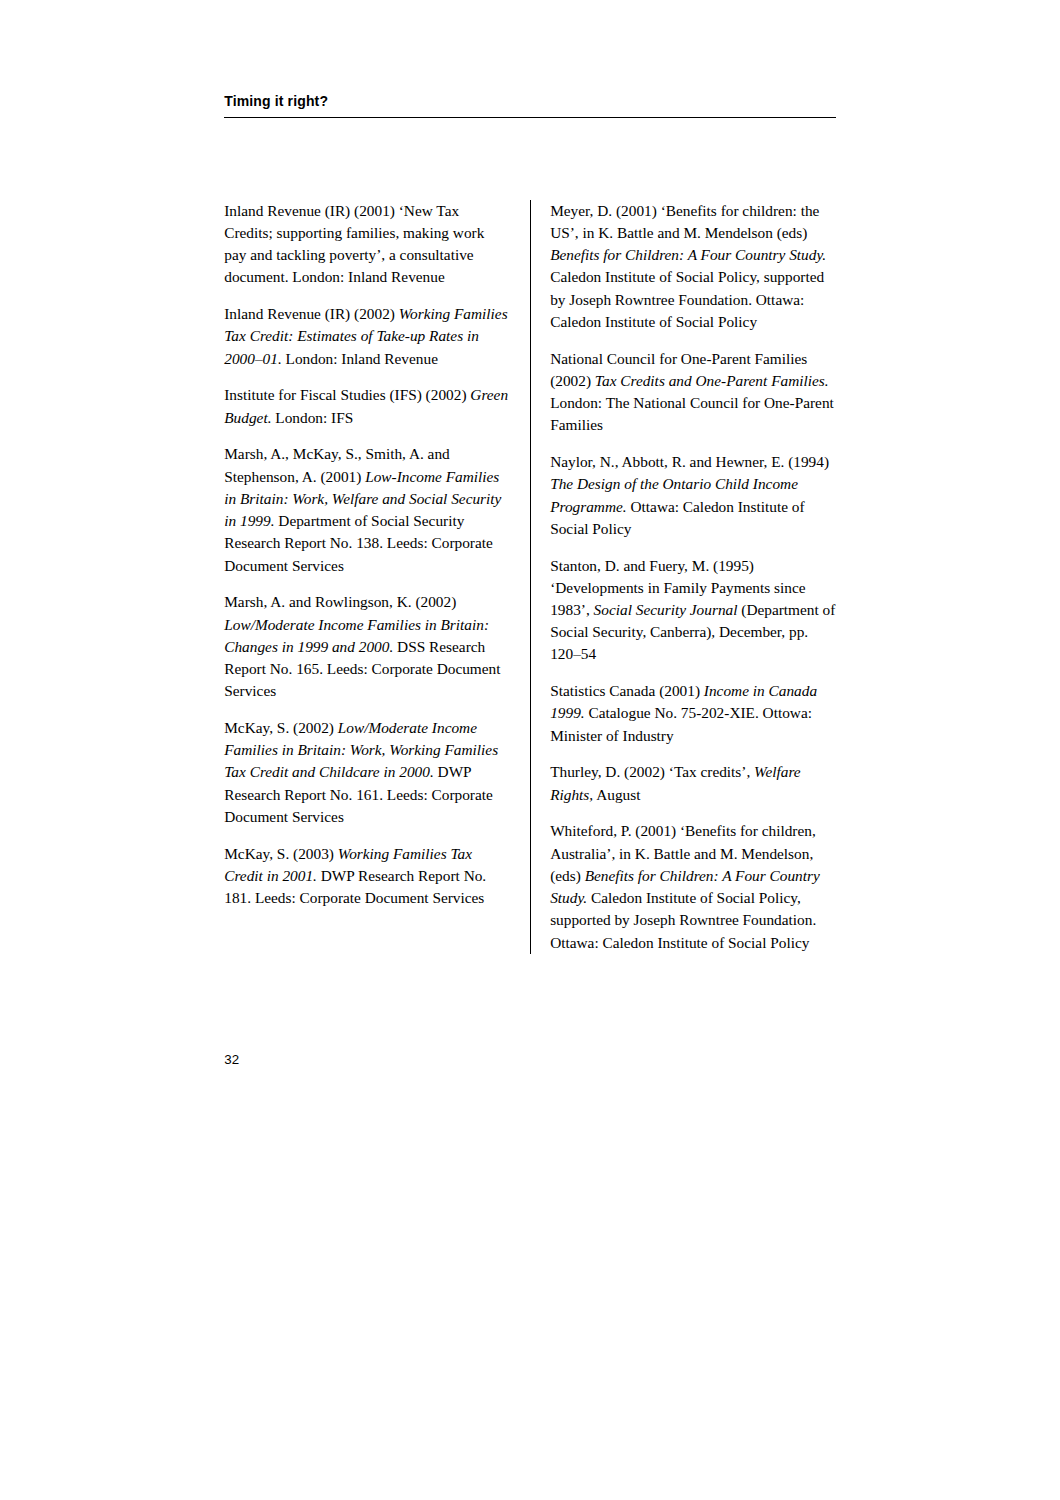Timing it right?
Inland Revenue (IR) (2001) ‘New Tax Credits; supporting families, making work pay and tackling poverty’, a consultative document. London: Inland Revenue
Inland Revenue (IR) (2002) Working Families Tax Credit: Estimates of Take-up Rates in 2000–01. London: Inland Revenue
Institute for Fiscal Studies (IFS) (2002) Green Budget. London: IFS
Marsh, A., McKay, S., Smith, A. and Stephenson, A. (2001) Low-Income Families in Britain: Work, Welfare and Social Security in 1999. Department of Social Security Research Report No. 138. Leeds: Corporate Document Services
Marsh, A. and Rowlingson, K. (2002) Low/Moderate Income Families in Britain: Changes in 1999 and 2000. DSS Research Report No. 165. Leeds: Corporate Document Services
McKay, S. (2002) Low/Moderate Income Families in Britain: Work, Working Families Tax Credit and Childcare in 2000. DWP Research Report No. 161. Leeds: Corporate Document Services
McKay, S. (2003) Working Families Tax Credit in 2001. DWP Research Report No. 181. Leeds: Corporate Document Services
Meyer, D. (2001) ‘Benefits for children: the US’, in K. Battle and M. Mendelson (eds) Benefits for Children: A Four Country Study. Caledon Institute of Social Policy, supported by Joseph Rowntree Foundation. Ottawa: Caledon Institute of Social Policy
National Council for One-Parent Families (2002) Tax Credits and One-Parent Families. London: The National Council for One-Parent Families
Naylor, N., Abbott, R. and Hewner, E. (1994) The Design of the Ontario Child Income Programme. Ottawa: Caledon Institute of Social Policy
Stanton, D. and Fuery, M. (1995) ‘Developments in Family Payments since 1983’, Social Security Journal (Department of Social Security, Canberra), December, pp. 120–54
Statistics Canada (2001) Income in Canada 1999. Catalogue No. 75-202-XIE. Ottowa: Minister of Industry
Thurley, D. (2002) ‘Tax credits’, Welfare Rights, August
Whiteford, P. (2001) ‘Benefits for children, Australia’, in K. Battle and M. Mendelson, (eds) Benefits for Children: A Four Country Study. Caledon Institute of Social Policy, supported by Joseph Rowntree Foundation. Ottawa: Caledon Institute of Social Policy
32